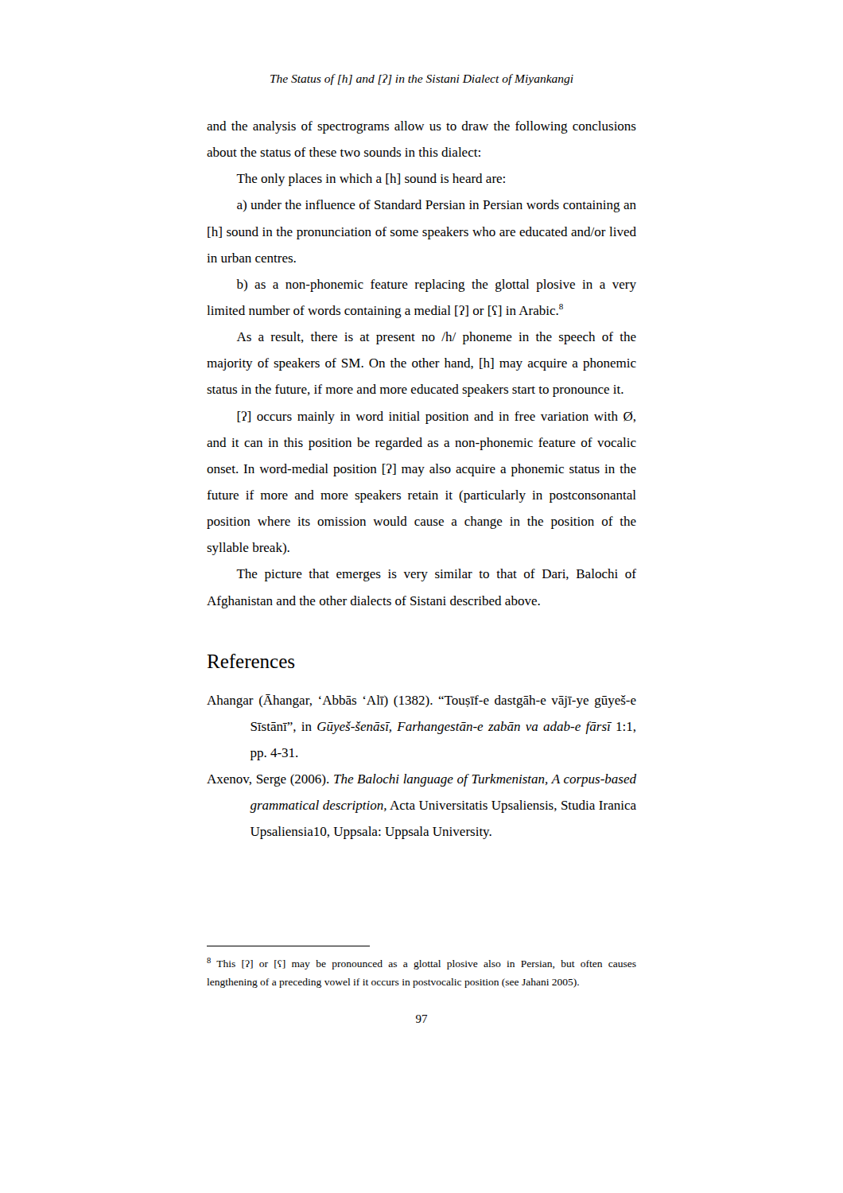The Status of [h] and [ʔ] in the Sistani Dialect of Miyankangi
and the analysis of spectrograms allow us to draw the following conclusions about the status of these two sounds in this dialect:
The only places in which a [h] sound is heard are:
a) under the influence of Standard Persian in Persian words containing an [h] sound in the pronunciation of some speakers who are educated and/or lived in urban centres.
b) as a non-phonemic feature replacing the glottal plosive in a very limited number of words containing a medial [ʔ] or [ʕ] in Arabic.8
As a result, there is at present no /h/ phoneme in the speech of the majority of speakers of SM. On the other hand, [h] may acquire a phonemic status in the future, if more and more educated speakers start to pronounce it.
[ʔ] occurs mainly in word initial position and in free variation with Ø, and it can in this position be regarded as a non-phonemic feature of vocalic onset. In word-medial position [ʔ] may also acquire a phonemic status in the future if more and more speakers retain it (particularly in postconsonantal position where its omission would cause a change in the position of the syllable break).
The picture that emerges is very similar to that of Dari, Balochi of Afghanistan and the other dialects of Sistani described above.
References
Ahangar (Āhangar, ‘Abbās ‘Alī) (1382). “Touṣīf-e dastgāh-e vājī-ye gūyeš-e Sīstānī”, in Gūyeš-šenāsī, Farhangestān-e zabān va adab-e fārsī 1:1, pp. 4-31.
Axenov, Serge (2006). The Balochi language of Turkmenistan, A corpus-based grammatical description, Acta Universitatis Upsaliensis, Studia Iranica Upsaliensia10, Uppsala: Uppsala University.
8 This [ʔ] or [ʕ] may be pronounced as a glottal plosive also in Persian, but often causes lengthening of a preceding vowel if it occurs in postvocalic position (see Jahani 2005).
97